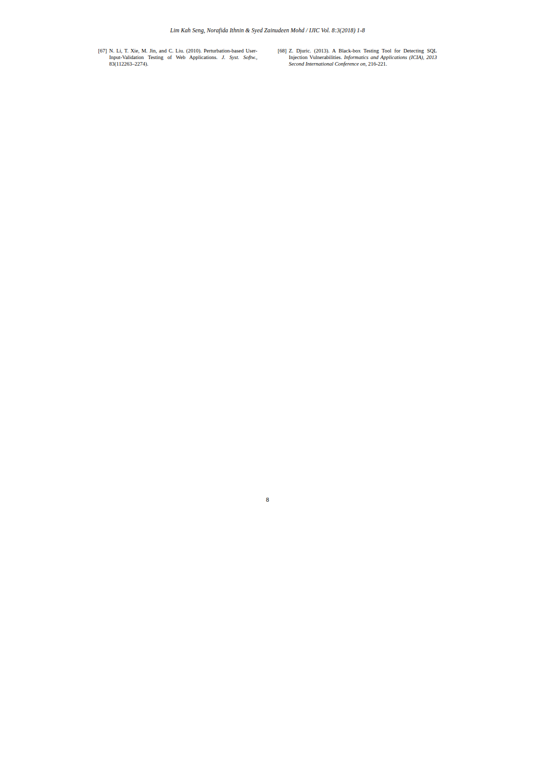Lim Kah Seng, Norafida Ithnin & Syed Zainudeen Mohd / IJIC Vol. 8:3(2018) 1-8
[67] N. Li, T. Xie, M. Jin, and C. Liu. (2010). Perturbation-based User-Input-Validation Testing of Web Applications. J. Syst. Softw., 83(112263–2274).
[68] Z. Djuric. (2013). A Black-box Testing Tool for Detecting SQL Injection Vulnerabilities. Informatics and Applications (ICIA), 2013 Second International Conference on, 216-221.
8